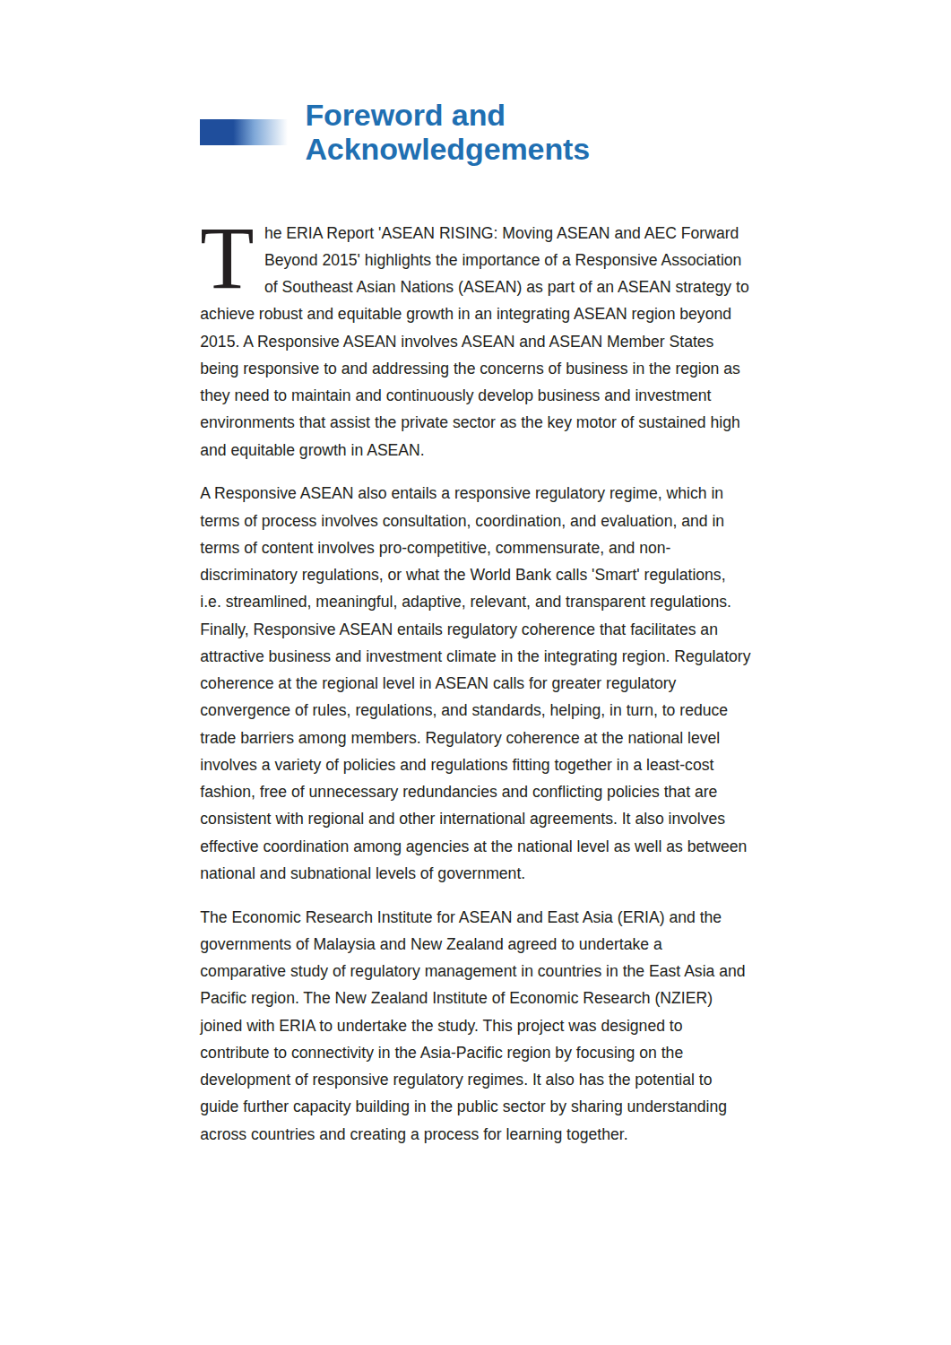Foreword and Acknowledgements
The ERIA Report 'ASEAN RISING: Moving ASEAN and AEC Forward Beyond 2015' highlights the importance of a Responsive Association of Southeast Asian Nations (ASEAN) as part of an ASEAN strategy to achieve robust and equitable growth in an integrating ASEAN region beyond 2015. A Responsive ASEAN involves ASEAN and ASEAN Member States being responsive to and addressing the concerns of business in the region as they need to maintain and continuously develop business and investment environments that assist the private sector as the key motor of sustained high and equitable growth in ASEAN.
A Responsive ASEAN also entails a responsive regulatory regime, which in terms of process involves consultation, coordination, and evaluation, and in terms of content involves pro-competitive, commensurate, and non-discriminatory regulations, or what the World Bank calls 'Smart' regulations, i.e. streamlined, meaningful, adaptive, relevant, and transparent regulations. Finally, Responsive ASEAN entails regulatory coherence that facilitates an attractive business and investment climate in the integrating region. Regulatory coherence at the regional level in ASEAN calls for greater regulatory convergence of rules, regulations, and standards, helping, in turn, to reduce trade barriers among members. Regulatory coherence at the national level involves a variety of policies and regulations fitting together in a least-cost fashion, free of unnecessary redundancies and conflicting policies that are consistent with regional and other international agreements. It also involves effective coordination among agencies at the national level as well as between national and subnational levels of government.
The Economic Research Institute for ASEAN and East Asia (ERIA) and the governments of Malaysia and New Zealand agreed to undertake a comparative study of regulatory management in countries in the East Asia and Pacific region. The New Zealand Institute of Economic Research (NZIER) joined with ERIA to undertake the study. This project was designed to contribute to connectivity in the Asia-Pacific region by focusing on the development of responsive regulatory regimes. It also has the potential to guide further capacity building in the public sector by sharing understanding across countries and creating a process for learning together.